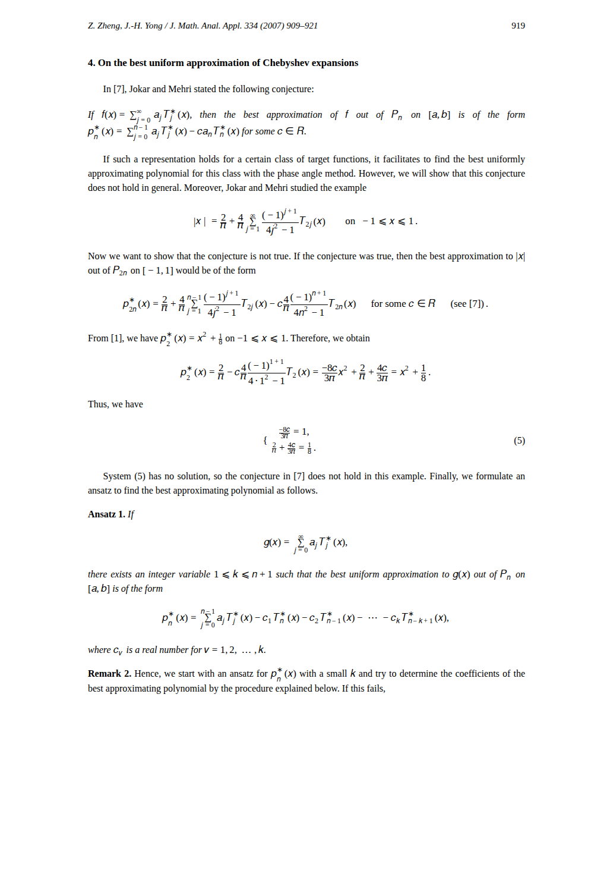Z. Zheng, J.-H. Yong / J. Math. Anal. Appl. 334 (2007) 909–921 919
4. On the best uniform approximation of Chebyshev expansions
In [7], Jokar and Mehri stated the following conjecture:
If f(x)=∑j=0∞ajTj∗(x), then the best approximation of f out of Pn on [a,b] is of the form pn∗(x)=∑j=0n−1ajTj∗(x)−canTn∗(x) for some c∈R.
If such a representation holds for a certain class of target functions, it facilitates to find the best uniformly approximating polynomial for this class with the phase angle method. However, we will show that this conjecture does not hold in general. Moreover, Jokar and Mehri studied the example
|x| = 2π + 4π ∑j=1∞ (−1)j+1 4j2−1 T2j(x) on −1⩽x⩽1.
Now we want to show that the conjecture is not true. If the conjecture was true, then the best approximation to |x| out of P2n on [−1,1] would be of the form
p2n∗(x) = 2π + 4π ∑j=1n−1 (−1)j+1 4j2−1 T2j(x) − c 4π (−1)n+1 4n2−1 T2n(x) for some c∈R (see [7]).
From [1], we have p2∗(x)=x2+18 on −1⩽x⩽1. Therefore, we obtain
p2∗(x) = 2π − c 4π (−1)1+1 4⋅12−1 T2(x) = −8c3π x2 + 2π + 4c3π = x2 + 18.
Thus, we have
{ −8c3π =1, 2π + 4c3π = 18.
(5)
System (5) has no solution, so the conjecture in [7] does not hold in this example. Finally, we formulate an ansatz to find the best approximating polynomial as follows.
Ansatz 1. If
g(x) = ∑j=0∞ aj Tj∗(x),
there exists an integer variable 1⩽k⩽n+1 such that the best uniform approximation to g(x) out of Pn on [a,b] is of the form
pn∗(x) = ∑j=0n−1 aj Tj∗(x) − c1 Tn∗(x) − c2 Tn−1∗(x) −⋯− ck Tn−k+1∗(x),
where cv is a real number for v=1,2,…,k.
Remark 2. Hence, we start with an ansatz for pn∗(x) with a small k and try to determine the coefficients of the best approximating polynomial by the procedure explained below. If this fails,